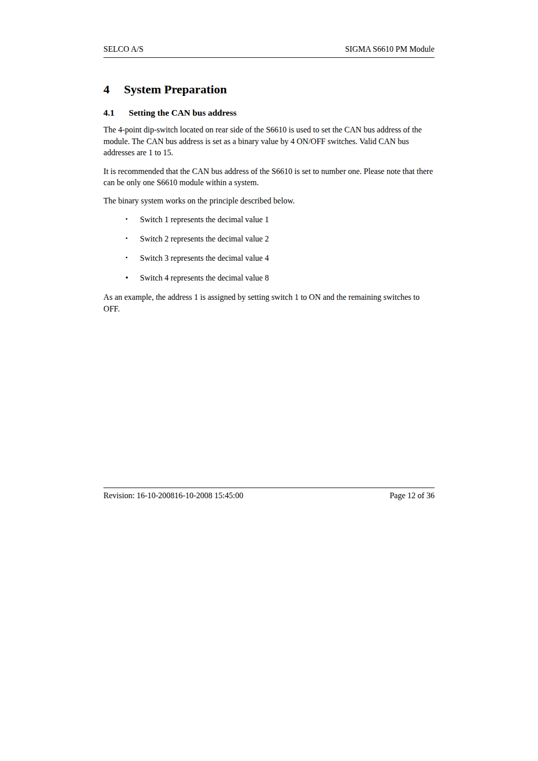SELCO A/S
SIGMA S6610 PM Module
4 System Preparation
4.1 Setting the CAN bus address
The 4-point dip-switch located on rear side of the S6610 is used to set the CAN bus address of the module. The CAN bus address is set as a binary value by 4 ON/OFF switches. Valid CAN bus addresses are 1 to 15.
It is recommended that the CAN bus address of the S6610 is set to number one. Please note that there can be only one S6610 module within a system.
The binary system works on the principle described below.
Switch 1 represents the decimal value 1
Switch 2 represents the decimal value 2
Switch 3 represents the decimal value 4
Switch 4 represents the decimal value 8
As an example, the address 1 is assigned by setting switch 1 to ON and the remaining switches to OFF.
Revision: 16-10-200816-10-2008 15:45:00
Page 12 of 36